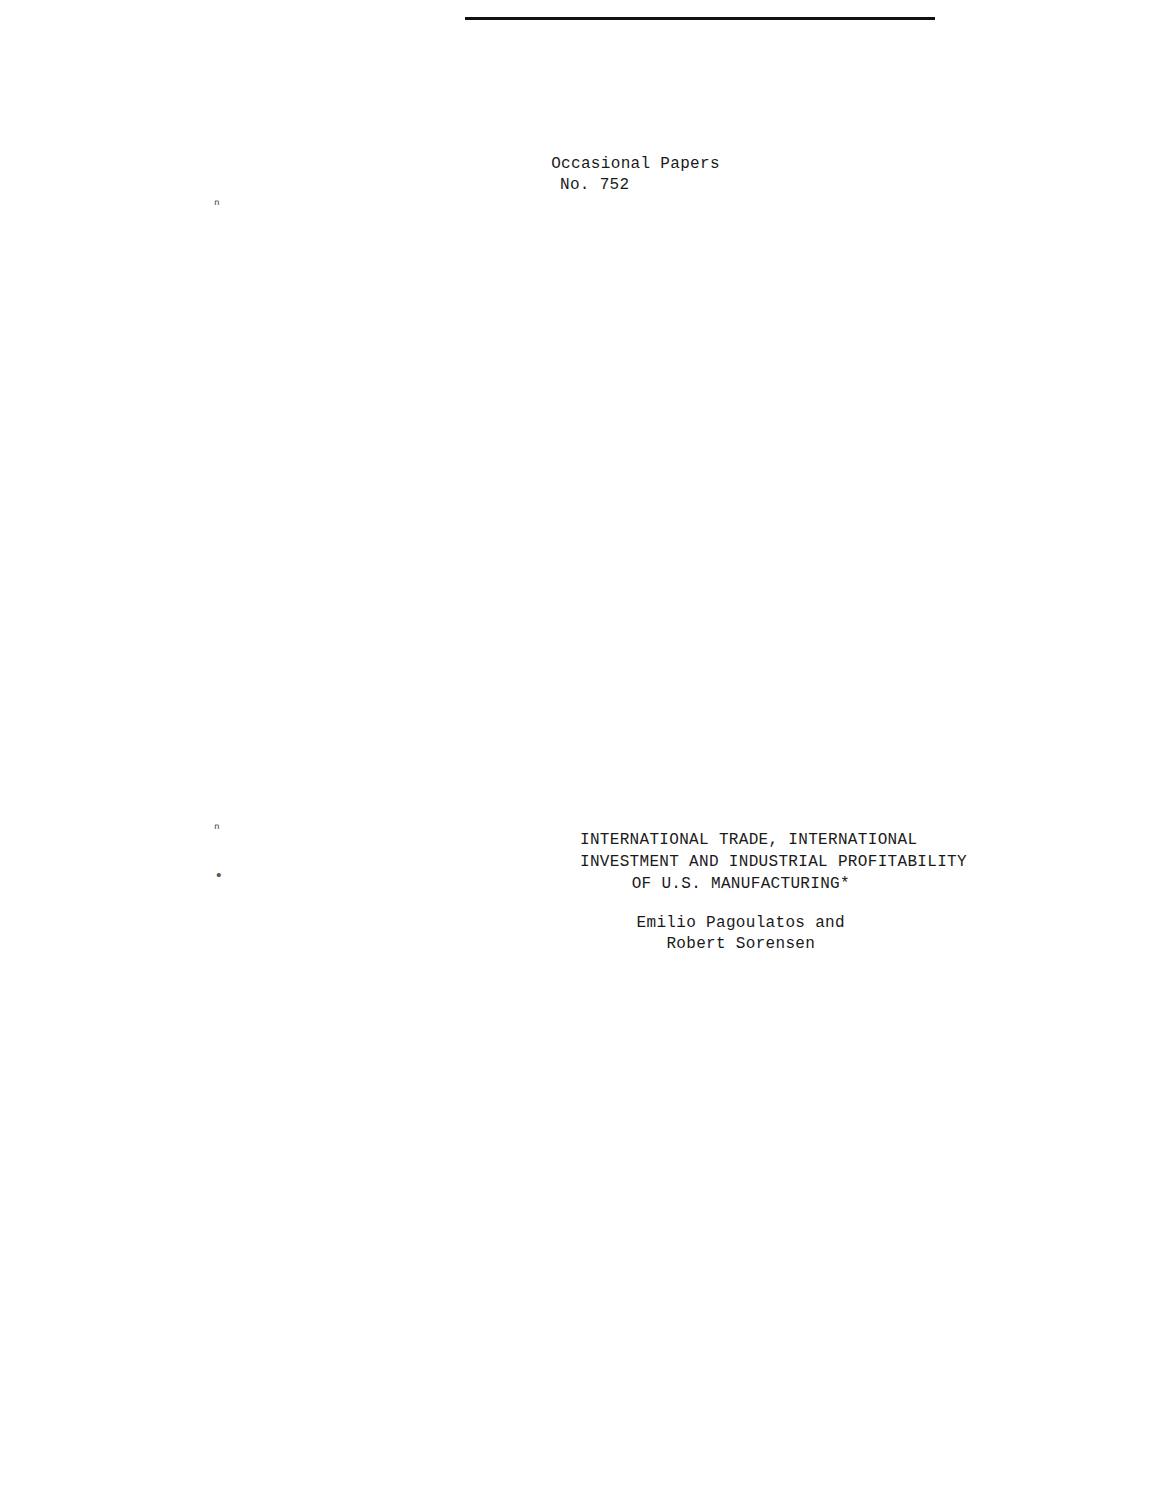ⁿ ⁿ •
Occasional Papers
No. 752
INTERNATIONAL TRADE, INTERNATIONAL
INVESTMENT AND INDUSTRIAL PROFITABILITY
OF U.S. MANUFACTURING*
Emilio Pagoulatos and
Robert Sorensen